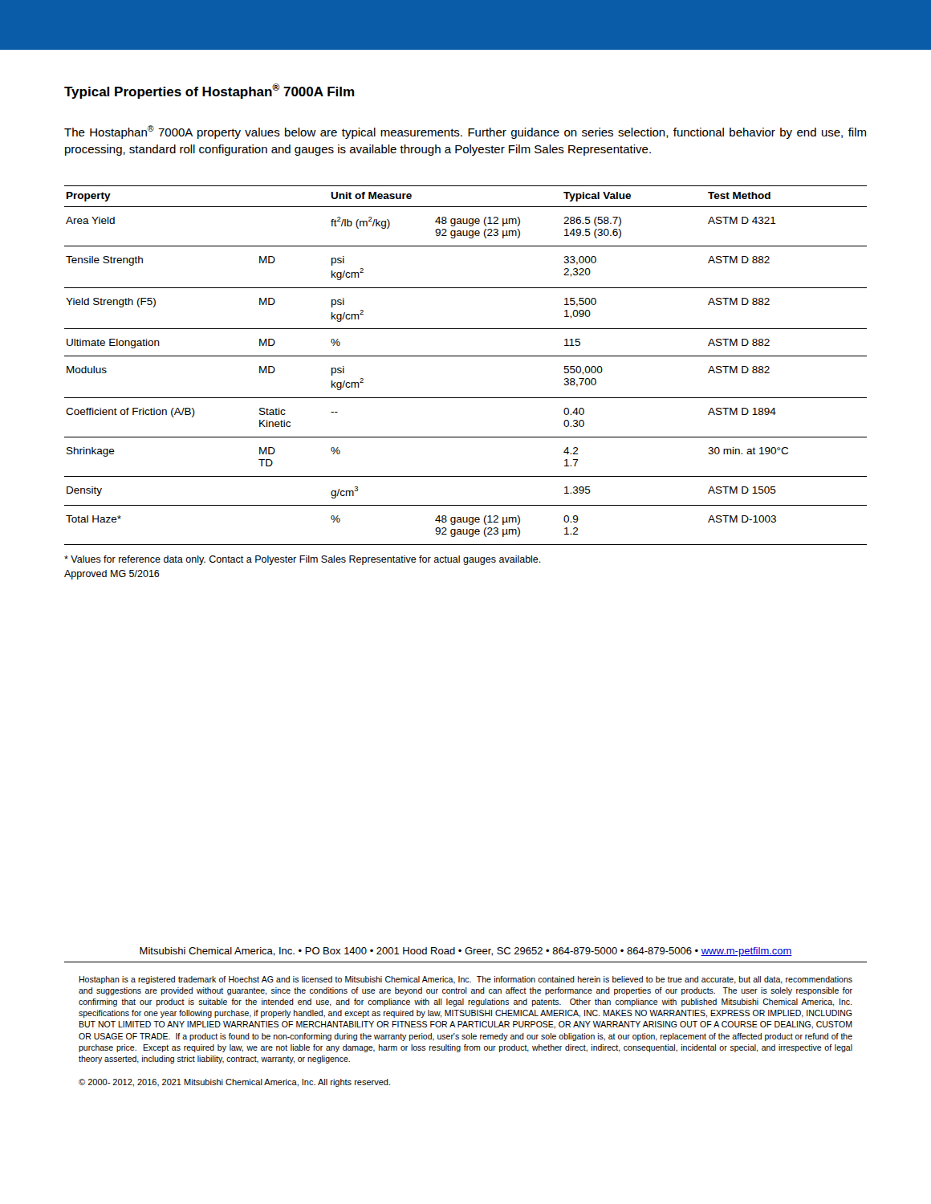Typical Properties of Hostaphan® 7000A Film
The Hostaphan® 7000A property values below are typical measurements. Further guidance on series selection, functional behavior by end use, film processing, standard roll configuration and gauges is available through a Polyester Film Sales Representative.
| Property | | Unit of Measure | | Typical Value | Test Method |
| --- | --- | --- | --- | --- | --- |
| Area Yield | | ft 2 /lb (m 2 /kg) | 48 gauge (12 µm) 92 gauge (23 µm) | 286.5 (58.7) 149.5 (30.6) | ASTM D 4321 |
| Tensile Strength | MD | psi kg/cm 2 | | 33,000 2,320 | ASTM D 882 |
| Yield Strength (F5) | MD | psi kg/cm 2 | | 15,500 1,090 | ASTM D 882 |
| Ultimate Elongation | MD | % | | 115 | ASTM D 882 |
| Modulus | MD | psi kg/cm 2 | | 550,000 38,700 | ASTM D 882 |
| Coefficient of Friction (A/B) | Static Kinetic | -- | | 0.40 0.30 | ASTM D 1894 |
| Shrinkage | MD TD | % | | 4.2 1.7 | 30 min. at 190°C |
| Density | | g/cm 3 | | 1.395 | ASTM D 1505 |
| Total Haze* | | % | 48 gauge (12 µm) 92 gauge (23 µm) | 0.9 1.2 | ASTM D-1003 |
* Values for reference data only. Contact a Polyester Film Sales Representative for actual gauges available.
Approved MG 5/2016
Mitsubishi Chemical America, Inc. • PO Box 1400 • 2001 Hood Road • Greer, SC 29652 • 864-879-5000 • 864-879-5006 • www.m-petfilm.com
Hostaphan is a registered trademark of Hoechst AG and is licensed to Mitsubishi Chemical America, Inc. The information contained herein is believed to be true and accurate, but all data, recommendations and suggestions are provided without guarantee, since the conditions of use are beyond our control and can affect the performance and properties of our products. The user is solely responsible for confirming that our product is suitable for the intended end use, and for compliance with all legal regulations and patents. Other than compliance with published Mitsubishi Chemical America, Inc. specifications for one year following purchase, if properly handled, and except as required by law, MITSUBISHI CHEMICAL AMERICA, INC. MAKES NO WARRANTIES, EXPRESS OR IMPLIED, INCLUDING BUT NOT LIMITED TO ANY IMPLIED WARRANTIES OF MERCHANTABILITY OR FITNESS FOR A PARTICULAR PURPOSE, OR ANY WARRANTY ARISING OUT OF A COURSE OF DEALING, CUSTOM OR USAGE OF TRADE. If a product is found to be non-conforming during the warranty period, user's sole remedy and our sole obligation is, at our option, replacement of the affected product or refund of the purchase price. Except as required by law, we are not liable for any damage, harm or loss resulting from our product, whether direct, indirect, consequential, incidental or special, and irrespective of legal theory asserted, including strict liability, contract, warranty, or negligence.
© 2000- 2012, 2016, 2021 Mitsubishi Chemical America, Inc. All rights reserved.